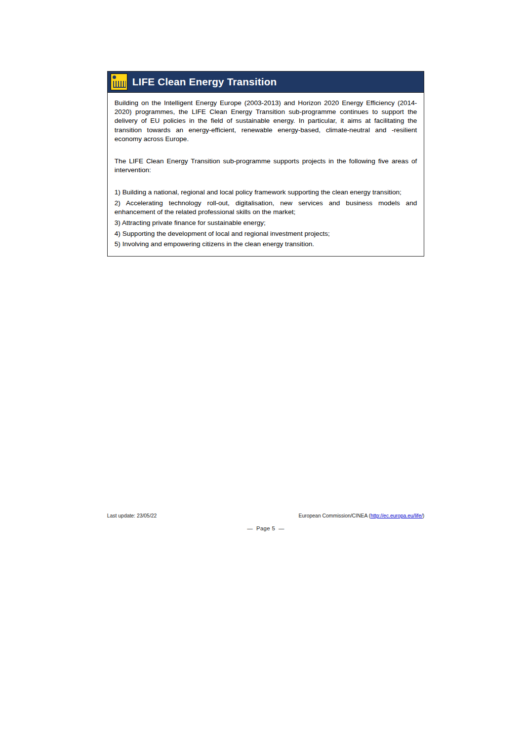LIFE Clean Energy Transition
Building on the Intelligent Energy Europe (2003-2013) and Horizon 2020 Energy Efficiency (2014-2020) programmes, the LIFE Clean Energy Transition sub-programme continues to support the delivery of EU policies in the field of sustainable energy. In particular, it aims at facilitating the transition towards an energy-efficient, renewable energy-based, climate-neutral and -resilient economy across Europe.
The LIFE Clean Energy Transition sub-programme supports projects in the following five areas of intervention:
1) Building a national, regional and local policy framework supporting the clean energy transition;
2) Accelerating technology roll-out, digitalisation, new services and business models and enhancement of the related professional skills on the market;
3) Attracting private finance for sustainable energy;
4) Supporting the development of local and regional investment projects;
5) Involving and empowering citizens in the clean energy transition.
Last update: 23/05/22 European Commission/CINEA (http://ec.europa.eu/life/)
— Page 5 —